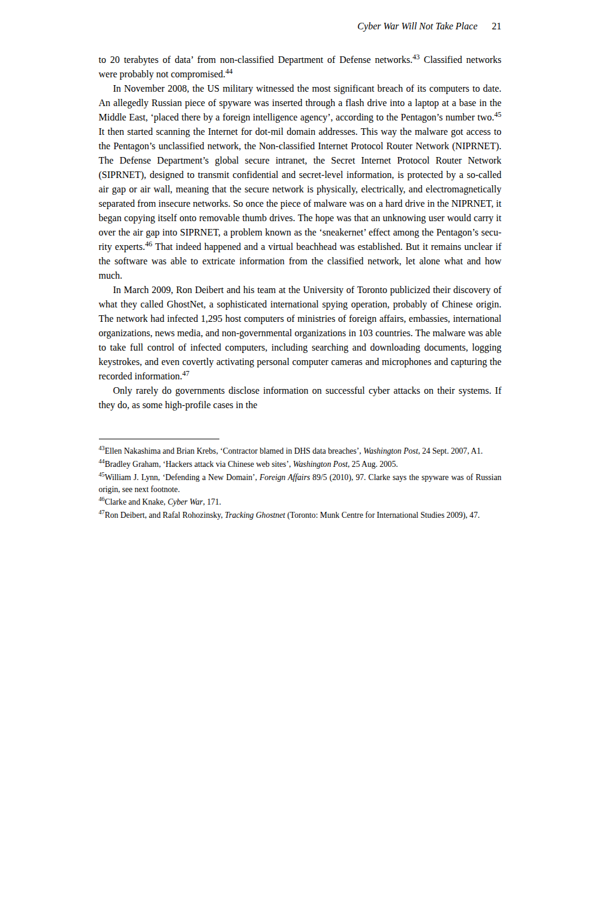Cyber War Will Not Take Place 21
to 20 terabytes of data’ from non-classified Department of Defense networks.43 Classified networks were probably not compromised.44
In November 2008, the US military witnessed the most significant breach of its computers to date. An allegedly Russian piece of spyware was inserted through a flash drive into a laptop at a base in the Middle East, ‘placed there by a foreign intelligence agency’, according to the Pentagon’s number two.45 It then started scanning the Internet for dot-mil domain addresses. This way the malware got access to the Pentagon’s unclassified network, the Non-classified Internet Protocol Router Network (NIPRNET). The Defense Department’s global secure intranet, the Secret Internet Protocol Router Network (SIPRNET), designed to transmit confidential and secret-level information, is protected by a so-called air gap or air wall, meaning that the secure network is physically, electrically, and electromagnetically separated from insecure networks. So once the piece of malware was on a hard drive in the NIPRNET, it began copying itself onto removable thumb drives. The hope was that an unknowing user would carry it over the air gap into SIPRNET, a problem known as the ‘sneakernet’ effect among the Pentagon’s security experts.46 That indeed happened and a virtual beachhead was established. But it remains unclear if the software was able to extricate information from the classified network, let alone what and how much.
In March 2009, Ron Deibert and his team at the University of Toronto publicized their discovery of what they called GhostNet, a sophisticated international spying operation, probably of Chinese origin. The network had infected 1,295 host computers of ministries of foreign affairs, embassies, international organizations, news media, and non-governmental organizations in 103 countries. The malware was able to take full control of infected computers, including searching and downloading documents, logging keystrokes, and even covertly activating personal computer cameras and microphones and capturing the recorded information.47
Only rarely do governments disclose information on successful cyber attacks on their systems. If they do, as some high-profile cases in the
43Ellen Nakashima and Brian Krebs, ‘Contractor blamed in DHS data breaches’, Washington Post, 24 Sept. 2007, A1.
44Bradley Graham, ‘Hackers attack via Chinese web sites’, Washington Post, 25 Aug. 2005.
45William J. Lynn, ‘Defending a New Domain’, Foreign Affairs 89/5 (2010), 97. Clarke says the spyware was of Russian origin, see next footnote.
46Clarke and Knake, Cyber War, 171.
47Ron Deibert, and Rafal Rohozinsky, Tracking Ghostnet (Toronto: Munk Centre for International Studies 2009), 47.